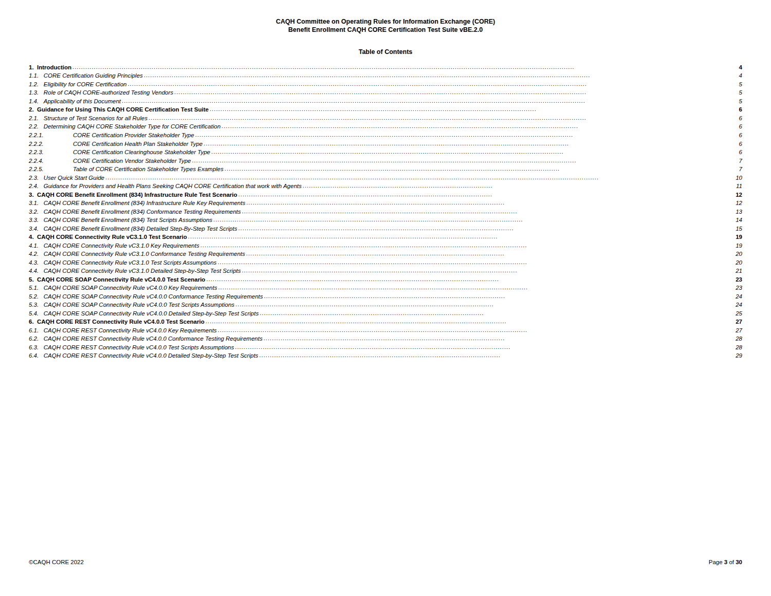CAQH Committee on Operating Rules for Information Exchange (CORE) Benefit Enrollment CAQH CORE Certification Test Suite vBE.2.0
Table of Contents
1. Introduction ........................................................................................................................................................................................................................................... 4
1.1. CORE Certification Guiding Principles ................................................................................................................................................................................................................. 4
1.2. Eligibility for CORE Certification ....................................................................................................................................................................................................................... 5
1.3. Role of CAQH CORE-authorized Testing Vendors ................................................................................................................................................................................................. 5
1.4. Applicability of this Document ......................................................................................................................................................................................................................... 5
2. Guidance for Using This CAQH CORE Certification Test Suite ......................................................................................................................................................... 6
2.1. Structure of Test Scenarios for all Rules ............................................................................................................................................................................................................. 6
2.2. Determining CAQH CORE Stakeholder Type for CORE Certification ....................................................................................................................................................................... 6
2.2.1. CORE Certification Provider Stakeholder Type ................................................................................................................................................................................. 6
2.2.2. CORE Certification Health Plan Stakeholder Type ........................................................................................................................................................................... 6
2.2.3. CORE Certification Clearinghouse Stakeholder Type ..................................................................................................................................................................... 6
2.2.4. CORE Certification Vendor Stakeholder Type .................................................................................................................................................................................... 7
2.2.5. Table of CORE Certification Stakeholder Types Examples ............................................................................................................................................................. 7
2.3. User Quick Start Guide ....................................................................................................................................................................................................................................... 10
2.4. Guidance for Providers and Health Plans Seeking CAQH CORE Certification that work with Agents ......................................................................................... 11
3. CAQH CORE Benefit Enrollment (834) Infrastructure Rule Test Scenario ....................................................................................................................... 12
3.1. CAQH CORE Benefit Enrollment (834) Infrastructure Rule Key Requirements ......................................................................................................................... 12
3.2. CAQH CORE Benefit Enrollment (834) Conformance Testing Requirements ................................................................................................................................. 13
3.3. CAQH CORE Benefit Enrollment (834) Test Scripts Assumptions ................................................................................................................................................. 14
3.4. CAQH CORE Benefit Enrollment (834) Detailed Step-By-Step Test Scripts ................................................................................................................................. 15
4. CAQH CORE Connectivity Rule vC3.1.0 Test Scenario ................................................................................................................................................. 19
4.1. CAQH CORE Connectivity Rule vC3.1.0 Key Requirements ......................................................................................................................................................... 19
4.2. CAQH CORE Connectivity Rule vC3.1.0 Conformance Testing Requirements ......................................................................................................................... 20
4.3. CAQH CORE Connectivity Rule vC3.1.0 Test Scripts Assumptions ................................................................................................................................................. 20
4.4. CAQH CORE Connectivity Rule vC3.1.0 Detailed Step-by-Step Test Scripts ................................................................................................................................. 21
5. CAQH CORE SOAP Connectivity Rule vC4.0.0 Test Scenario ......................................................................................................................................... 23
5.1. CAQH CORE SOAP Connectivity Rule vC4.0.0 Key Requirements ................................................................................................................................................. 23
5.2. CAQH CORE SOAP Connectivity Rule vC4.0.0 Conformance Testing Requirements ................................................................................................................. 24
5.3. CAQH CORE SOAP Connectivity Rule vC4.0.0 Test Scripts Assumptions ......................................................................................................................... 24
5.4. CAQH CORE SOAP Connectivity Rule vC4.0.0 Detailed Step-by-Step Test Scripts ......................................................................................................... 25
6. CAQH CORE REST Connectivity Rule vC4.0.0 Test Scenario ............................................................................................................................................. 27
6.1. CAQH CORE REST Connectivity Rule vC4.0.0 Key Requirements ................................................................................................................................................. 27
6.2. CAQH CORE REST Connectivity Rule vC4.0.0 Conformance Testing Requirements ................................................................................................................. 28
6.3. CAQH CORE REST Connectivity Rule vC4.0.0 Test Scripts Assumptions ................................................................................................................................. 28
6.4. CAQH CORE REST Connectivity Rule vC4.0.0 Detailed Step-by-Step Test Scripts ................................................................................................................. 29
©CAQH CORE 2022
Page 3 of 30